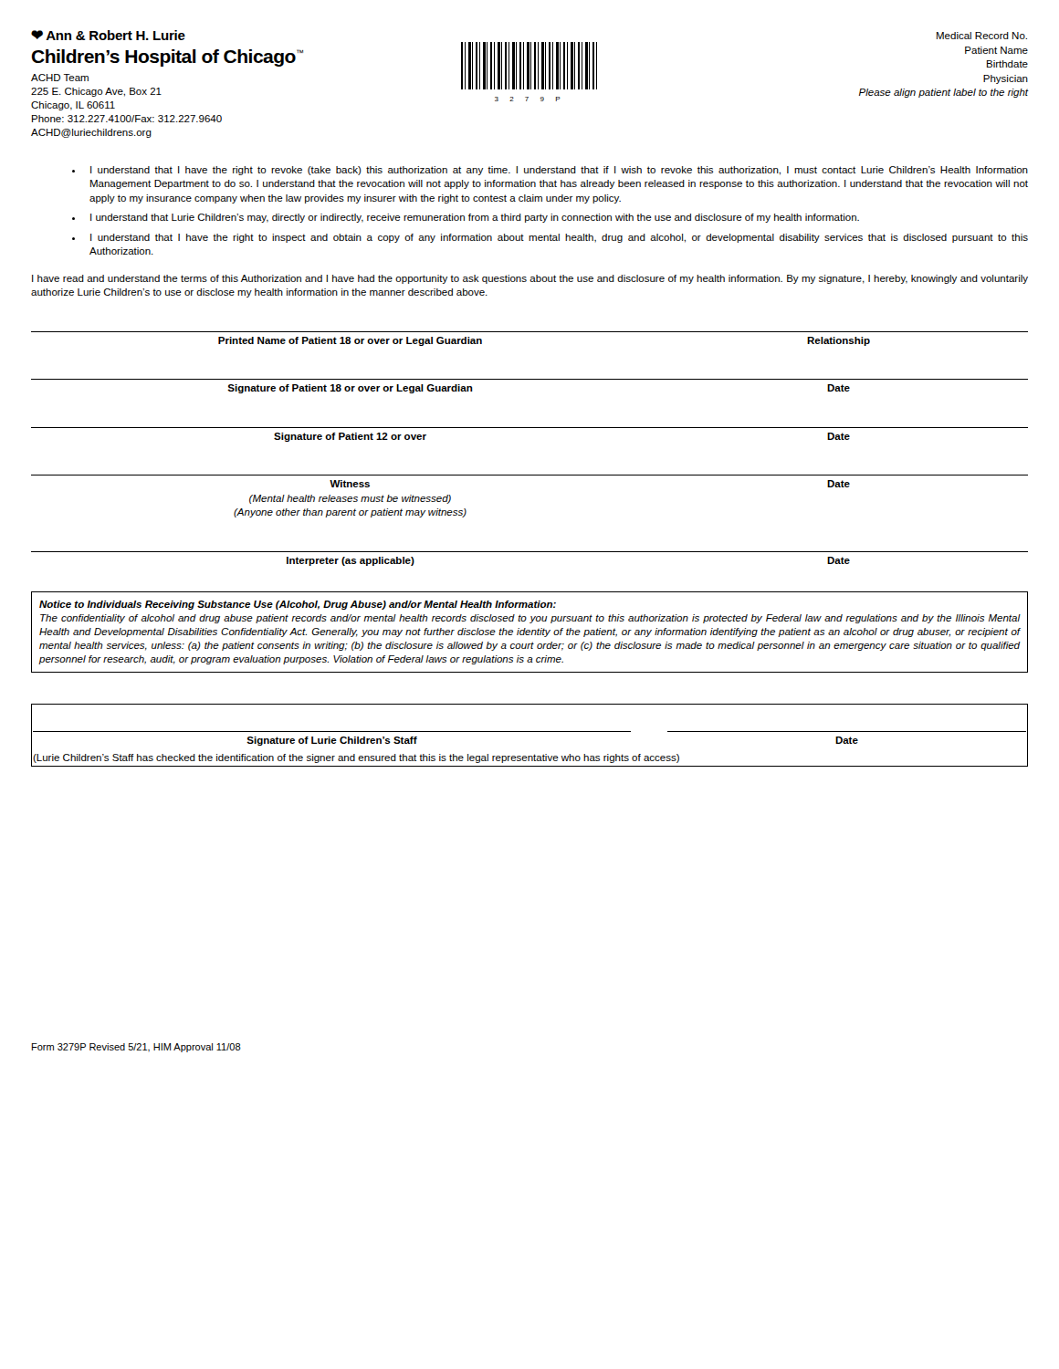❤ Ann & Robert H. Lurie
Children’s Hospital of Chicago™
ACHD Team
225 E. Chicago Ave, Box 21
Chicago, IL 60611
Phone: 312.227.4100/Fax: 312.227.9640
ACHD@luriechildrens.org
3 2 7 9 P
Medical Record No.
Patient Name
Birthdate
Physician
Please align patient label to the right
I understand that I have the right to revoke (take back) this authorization at any time. I understand that if I wish to revoke this authorization, I must contact Lurie Children’s Health Information Management Department to do so. I understand that the revocation will not apply to information that has already been released in response to this authorization. I understand that the revocation will not apply to my insurance company when the law provides my insurer with the right to contest a claim under my policy.
I understand that Lurie Children’s may, directly or indirectly, receive remuneration from a third party in connection with the use and disclosure of my health information.
I understand that I have the right to inspect and obtain a copy of any information about mental health, drug and alcohol, or developmental disability services that is disclosed pursuant to this Authorization.
I have read and understand the terms of this Authorization and I have had the opportunity to ask questions about the use and disclosure of my health information. By my signature, I hereby, knowingly and voluntarily authorize Lurie Children’s to use or disclose my health information in the manner described above.
| Printed Name of Patient 18 or over or Legal Guardian | Relationship |
| Signature of Patient 18 or over or Legal Guardian | Date |
| Signature of Patient 12 or over | Date |
| Witness (Mental health releases must be witnessed) (Anyone other than parent or patient may witness) | Date |
| Interpreter (as applicable) | Date |
Notice to Individuals Receiving Substance Use (Alcohol, Drug Abuse) and/or Mental Health Information:
The confidentiality of alcohol and drug abuse patient records and/or mental health records disclosed to you pursuant to this authorization is protected by Federal law and regulations and by the Illinois Mental Health and Developmental Disabilities Confidentiality Act. Generally, you may not further disclose the identity of the patient, or any information identifying the patient as an alcohol or drug abuser, or recipient of mental health services, unless: (a) the patient consents in writing; (b) the disclosure is allowed by a court order; or (c) the disclosure is made to medical personnel in an emergency care situation or to qualified personnel for research, audit, or program evaluation purposes. Violation of Federal laws or regulations is a crime.
| Signature of Lurie Children’s Staff | Date |
| (Lurie Children’s Staff has checked the identification of the signer and ensured that this is the legal representative who has rights of access) |
Form 3279P Revised 5/21, HIM Approval 11/08